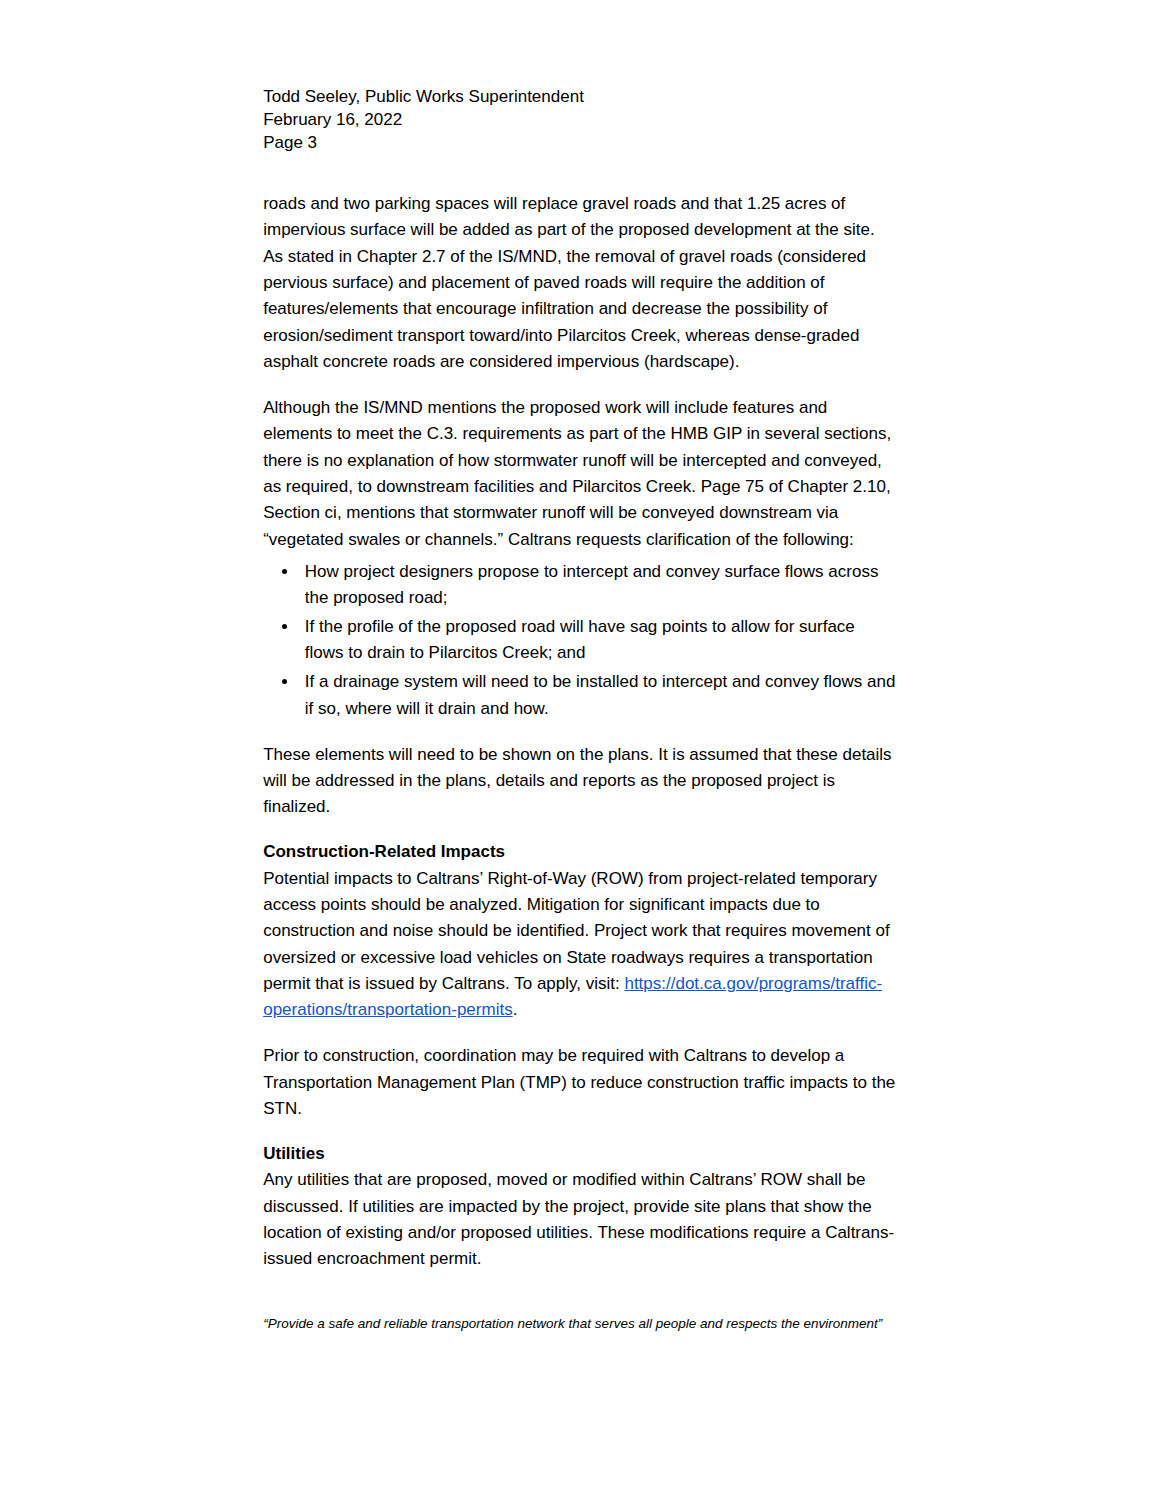Todd Seeley, Public Works Superintendent
February 16, 2022
Page 3
roads and two parking spaces will replace gravel roads and that 1.25 acres of impervious surface will be added as part of the proposed development at the site. As stated in Chapter 2.7 of the IS/MND, the removal of gravel roads (considered pervious surface) and placement of paved roads will require the addition of features/elements that encourage infiltration and decrease the possibility of erosion/sediment transport toward/into Pilarcitos Creek, whereas dense-graded asphalt concrete roads are considered impervious (hardscape).
Although the IS/MND mentions the proposed work will include features and elements to meet the C.3. requirements as part of the HMB GIP in several sections, there is no explanation of how stormwater runoff will be intercepted and conveyed, as required, to downstream facilities and Pilarcitos Creek. Page 75 of Chapter 2.10, Section ci, mentions that stormwater runoff will be conveyed downstream via “vegetated swales or channels.” Caltrans requests clarification of the following:
How project designers propose to intercept and convey surface flows across the proposed road;
If the profile of the proposed road will have sag points to allow for surface flows to drain to Pilarcitos Creek; and
If a drainage system will need to be installed to intercept and convey flows and if so, where will it drain and how.
These elements will need to be shown on the plans. It is assumed that these details will be addressed in the plans, details and reports as the proposed project is finalized.
Construction-Related Impacts
Potential impacts to Caltrans’ Right-of-Way (ROW) from project-related temporary access points should be analyzed. Mitigation for significant impacts due to construction and noise should be identified. Project work that requires movement of oversized or excessive load vehicles on State roadways requires a transportation permit that is issued by Caltrans. To apply, visit: https://dot.ca.gov/programs/traffic-operations/transportation-permits.
Prior to construction, coordination may be required with Caltrans to develop a Transportation Management Plan (TMP) to reduce construction traffic impacts to the STN.
Utilities
Any utilities that are proposed, moved or modified within Caltrans’ ROW shall be discussed. If utilities are impacted by the project, provide site plans that show the location of existing and/or proposed utilities. These modifications require a Caltrans-issued encroachment permit.
“Provide a safe and reliable transportation network that serves all people and respects the environment”